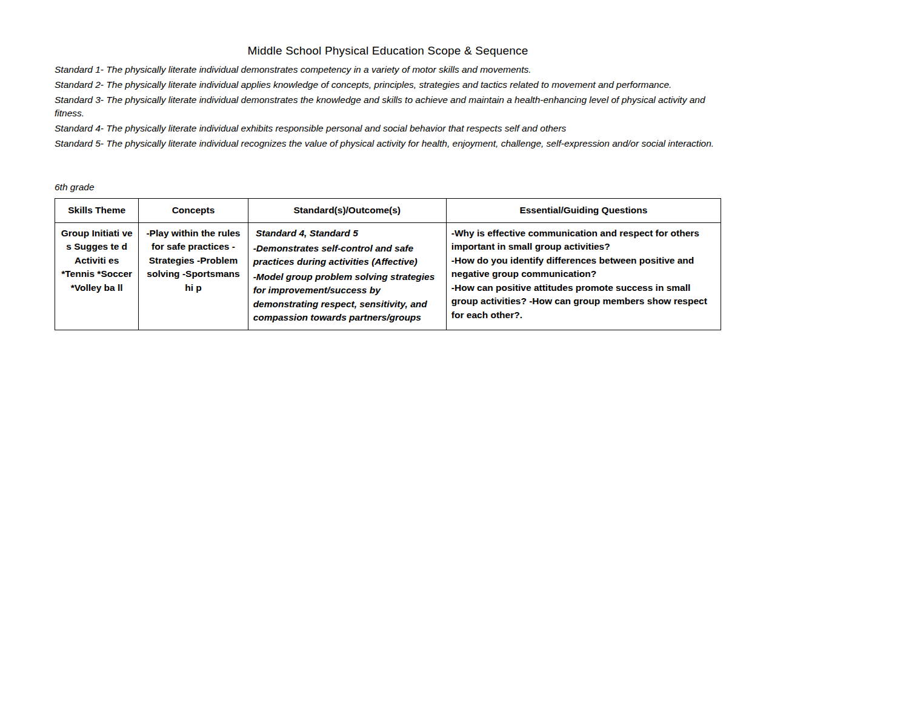Middle School Physical Education Scope & Sequence
Standard 1- The physically literate individual demonstrates competency in a variety of motor skills and movements.
Standard 2- The physically literate individual applies knowledge of concepts, principles, strategies and tactics related to movement and performance.
Standard 3- The physically literate individual demonstrates the knowledge and skills to achieve and maintain a health-enhancing level of physical activity and fitness.
Standard 4- The physically literate individual exhibits responsible personal and social behavior that respects self and others
Standard 5- The physically literate individual recognizes the value of physical activity for health, enjoyment, challenge, self-expression and/or social interaction.
6th grade
| Skills Theme | Concepts | Standard(s)/Outcome(s) | Essential/Guiding Questions |
| --- | --- | --- | --- |
| Group Initiati ve s Sugges te d Activiti es *Tennis *Soccer *Volley ba ll | -Play within the rules for safe practices -Strategies -Problem solving -Sportsmans hi p | Standard 4, Standard 5 -Demonstrates self-control and safe practices during activities (Affective) -Model group problem solving strategies for improvement/success by demonstrating respect, sensitivity, and compassion towards partners/groups | -Why is effective communication and respect for others important in small group activities? -How do you identify differences between positive and negative group communication? -How can positive attitudes promote success in small group activities? -How can group members show respect for each other?. |